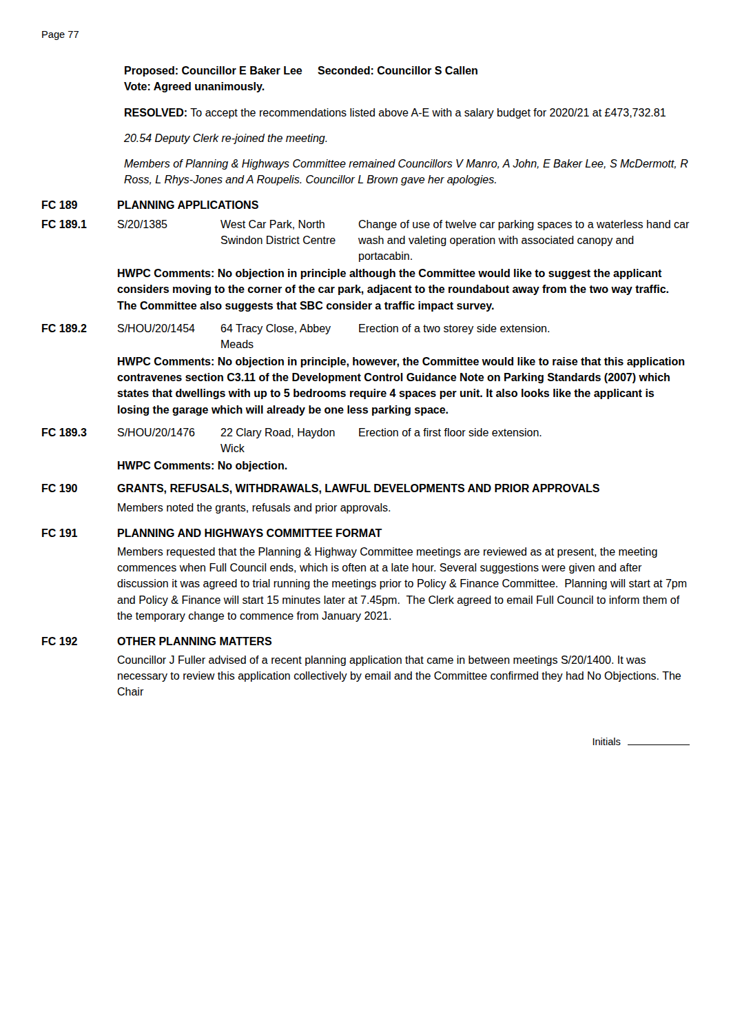Page 77
Proposed: Councillor E Baker Lee Seconded: Councillor S Callen
Vote: Agreed unanimously.
RESOLVED: To accept the recommendations listed above A-E with a salary budget for 2020/21 at £473,732.81
20.54 Deputy Clerk re-joined the meeting.
Members of Planning & Highways Committee remained Councillors V Manro, A John, E Baker Lee, S McDermott, R Ross, L Rhys-Jones and A Roupelis. Councillor L Brown gave her apologies.
FC 189
PLANNING APPLICATIONS
FC 189.1
S/20/1385
West Car Park, North Swindon District Centre
Change of use of twelve car parking spaces to a waterless hand car wash and valeting operation with associated canopy and portacabin.
HWPC Comments: No objection in principle although the Committee would like to suggest the applicant considers moving to the corner of the car park, adjacent to the roundabout away from the two way traffic. The Committee also suggests that SBC consider a traffic impact survey.
FC 189.2
S/HOU/20/1454
64 Tracy Close, Abbey Meads
Erection of a two storey side extension.
HWPC Comments: No objection in principle, however, the Committee would like to raise that this application contravenes section C3.11 of the Development Control Guidance Note on Parking Standards (2007) which states that dwellings with up to 5 bedrooms require 4 spaces per unit. It also looks like the applicant is losing the garage which will already be one less parking space.
FC 189.3
S/HOU/20/1476
22 Clary Road, Haydon Wick
Erection of a first floor side extension.
HWPC Comments: No objection.
FC 190
GRANTS, REFUSALS, WITHDRAWALS, LAWFUL DEVELOPMENTS AND PRIOR APPROVALS
Members noted the grants, refusals and prior approvals.
FC 191
PLANNING AND HIGHWAYS COMMITTEE FORMAT
Members requested that the Planning & Highway Committee meetings are reviewed as at present, the meeting commences when Full Council ends, which is often at a late hour. Several suggestions were given and after discussion it was agreed to trial running the meetings prior to Policy & Finance Committee. Planning will start at 7pm and Policy & Finance will start 15 minutes later at 7.45pm. The Clerk agreed to email Full Council to inform them of the temporary change to commence from January 2021.
FC 192
OTHER PLANNING MATTERS
Councillor J Fuller advised of a recent planning application that came in between meetings S/20/1400. It was necessary to review this application collectively by email and the Committee confirmed they had No Objections. The Chair
Initials